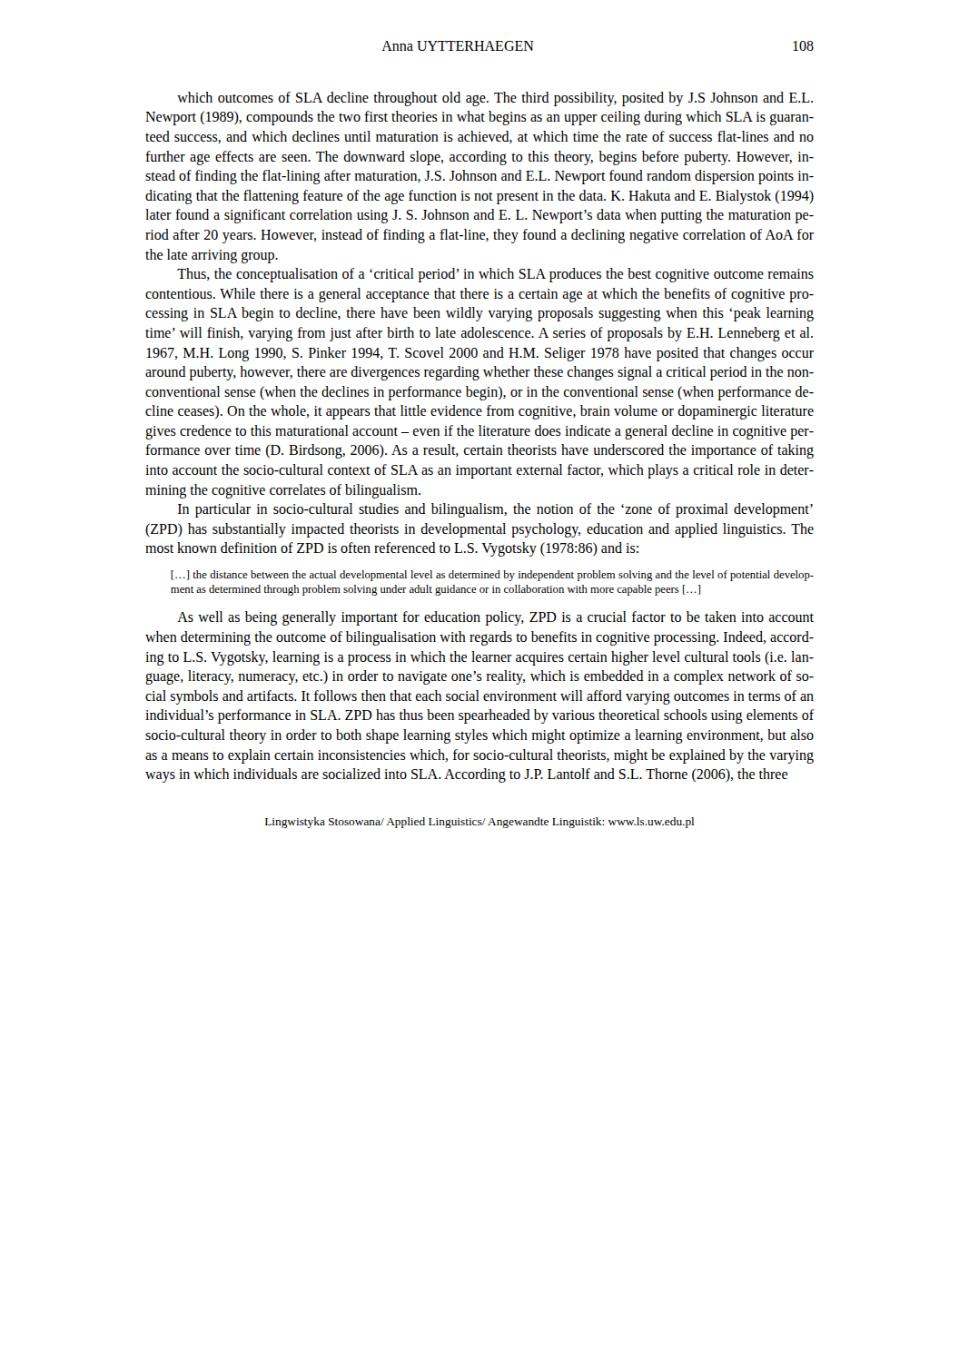Anna UYTTERHAEGEN
108
which outcomes of SLA decline throughout old age. The third possibility, posited by J.S Johnson and E.L. Newport (1989), compounds the two first theories in what begins as an upper ceiling during which SLA is guaranteed success, and which declines until maturation is achieved, at which time the rate of success flat-lines and no further age effects are seen. The downward slope, according to this theory, begins before puberty. However, instead of finding the flat-lining after maturation, J.S. Johnson and E.L. Newport found random dispersion points indicating that the flattening feature of the age function is not present in the data. K. Hakuta and E. Bialystok (1994) later found a significant correlation using J. S. Johnson and E. L. Newport’s data when putting the maturation period after 20 years. However, instead of finding a flat-line, they found a declining negative correlation of AoA for the late arriving group.
Thus, the conceptualisation of a ‘critical period’ in which SLA produces the best cognitive outcome remains contentious. While there is a general acceptance that there is a certain age at which the benefits of cognitive processing in SLA begin to decline, there have been wildly varying proposals suggesting when this ‘peak learning time’ will finish, varying from just after birth to late adolescence. A series of proposals by E.H. Lenneberg et al. 1967, M.H. Long 1990, S. Pinker 1994, T. Scovel 2000 and H.M. Seliger 1978 have posited that changes occur around puberty, however, there are divergences regarding whether these changes signal a critical period in the non-conventional sense (when the declines in performance begin), or in the conventional sense (when performance decline ceases). On the whole, it appears that little evidence from cognitive, brain volume or dopaminergic literature gives credence to this maturational account – even if the literature does indicate a general decline in cognitive performance over time (D. Birdsong, 2006). As a result, certain theorists have underscored the importance of taking into account the socio-cultural context of SLA as an important external factor, which plays a critical role in determining the cognitive correlates of bilingualism.
In particular in socio-cultural studies and bilingualism, the notion of the ‘zone of proximal development’ (ZPD) has substantially impacted theorists in developmental psychology, education and applied linguistics. The most known definition of ZPD is often referenced to L.S. Vygotsky (1978:86) and is:
[…] the distance between the actual developmental level as determined by independent problem solving and the level of potential development as determined through problem solving under adult guidance or in collaboration with more capable peers […]
As well as being generally important for education policy, ZPD is a crucial factor to be taken into account when determining the outcome of bilingualisation with regards to benefits in cognitive processing. Indeed, according to L.S. Vygotsky, learning is a process in which the learner acquires certain higher level cultural tools (i.e. language, literacy, numeracy, etc.) in order to navigate one’s reality, which is embedded in a complex network of social symbols and artifacts. It follows then that each social environment will afford varying outcomes in terms of an individual’s performance in SLA. ZPD has thus been spearheaded by various theoretical schools using elements of socio-cultural theory in order to both shape learning styles which might optimize a learning environment, but also as a means to explain certain inconsistencies which, for socio-cultural theorists, might be explained by the varying ways in which individuals are socialized into SLA. According to J.P. Lantolf and S.L. Thorne (2006), the three
Lingwistyka Stosowana/ Applied Linguistics/ Angewandte Linguistik: www.ls.uw.edu.pl